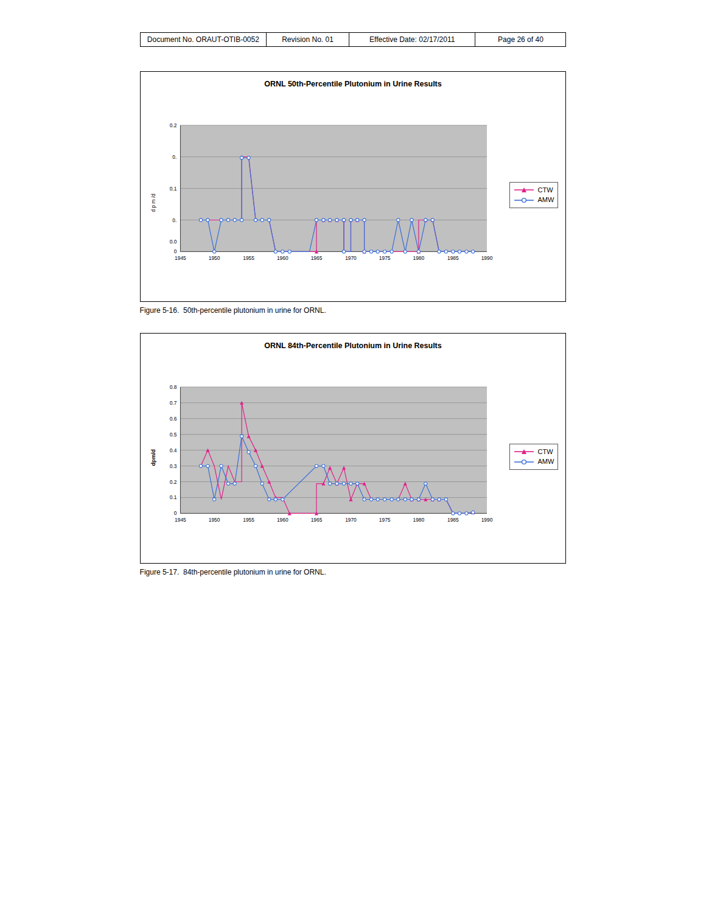| Document No. ORAUT-OTIB-0052 | Revision No. 01 | Effective Date: 02/17/2011 | Page 26 of 40 |
ORNL 50th-Percentile Plutonium in Urine Results
d p m /d 0.2 0. 0.1 0. 0.0 0 1945 1950 1955 1960 1965 1970 1975 1980 1985 1990
CTW
AMW
Figure 5-16. 50th-percentile plutonium in urine for ORNL.
ORNL 84th-Percentile Plutonium in Urine Results
dpm/d 0.8 0.7 0.6 0.5 0.4 0.3 0.2 0.1 0 1945 1950 1955 1960 1965 1970 1975 1980 1985 1990
CTW
AMW
Figure 5-17. 84th-percentile plutonium in urine for ORNL.